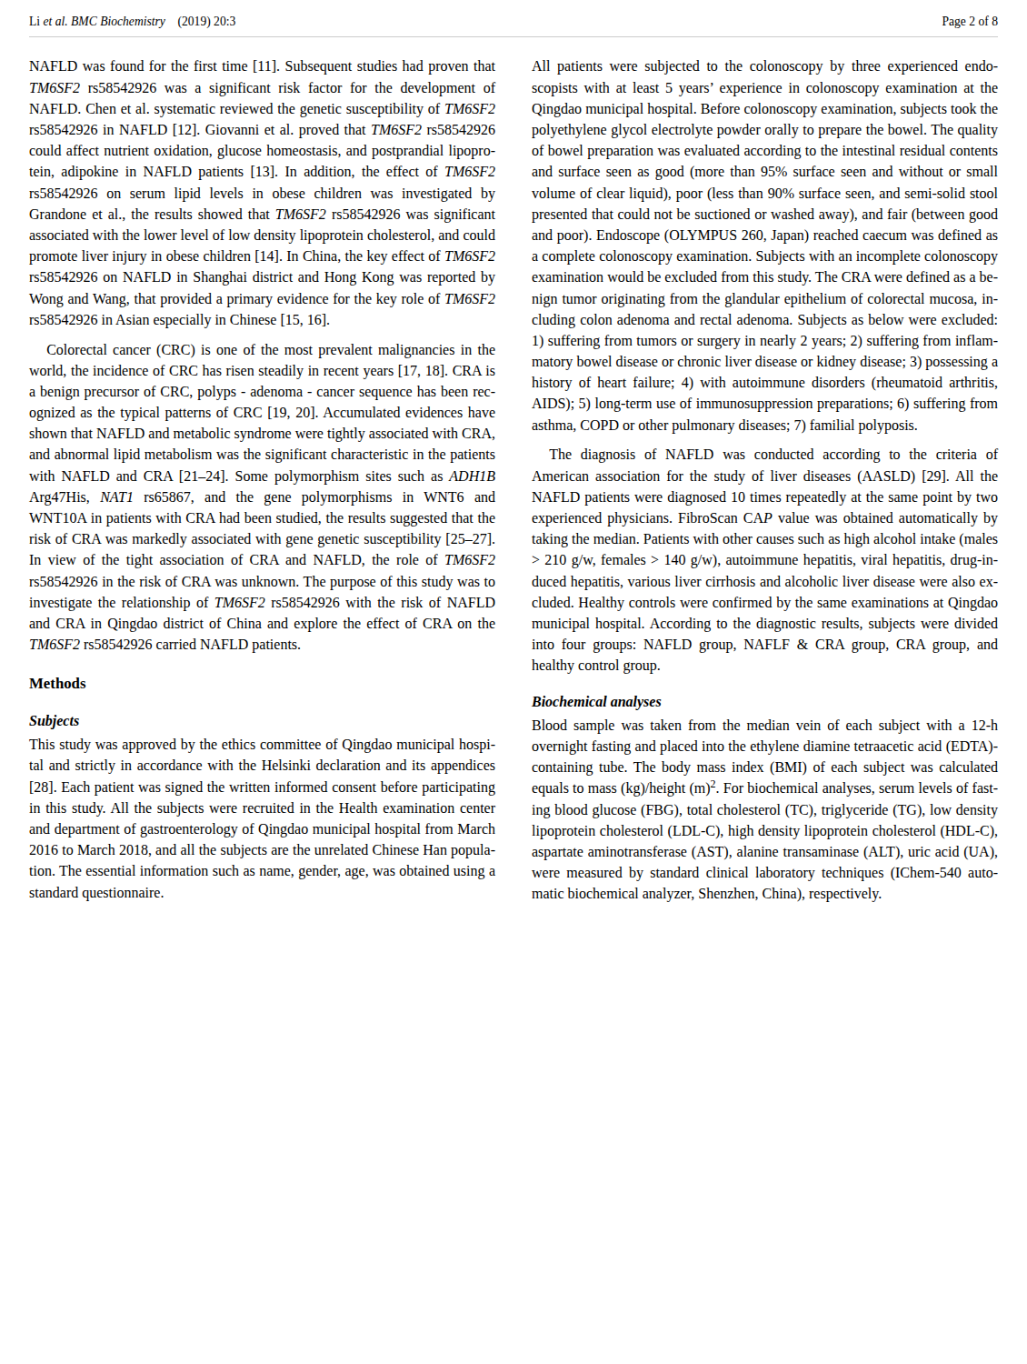Li et al. BMC Biochemistry (2019) 20:3
Page 2 of 8
NAFLD was found for the first time [11]. Subsequent studies had proven that TM6SF2 rs58542926 was a significant risk factor for the development of NAFLD. Chen et al. systematic reviewed the genetic susceptibility of TM6SF2 rs58542926 in NAFLD [12]. Giovanni et al. proved that TM6SF2 rs58542926 could affect nutrient oxidation, glucose homeostasis, and postprandial lipoprotein, adipokine in NAFLD patients [13]. In addition, the effect of TM6SF2 rs58542926 on serum lipid levels in obese children was investigated by Grandone et al., the results showed that TM6SF2 rs58542926 was significant associated with the lower level of low density lipoprotein cholesterol, and could promote liver injury in obese children [14]. In China, the key effect of TM6SF2 rs58542926 on NAFLD in Shanghai district and Hong Kong was reported by Wong and Wang, that provided a primary evidence for the key role of TM6SF2 rs58542926 in Asian especially in Chinese [15, 16].
Colorectal cancer (CRC) is one of the most prevalent malignancies in the world, the incidence of CRC has risen steadily in recent years [17, 18]. CRA is a benign precursor of CRC, polyps - adenoma - cancer sequence has been recognized as the typical patterns of CRC [19, 20]. Accumulated evidences have shown that NAFLD and metabolic syndrome were tightly associated with CRA, and abnormal lipid metabolism was the significant characteristic in the patients with NAFLD and CRA [21–24]. Some polymorphism sites such as ADH1B Arg47His, NAT1 rs65867, and the gene polymorphisms in WNT6 and WNT10A in patients with CRA had been studied, the results suggested that the risk of CRA was markedly associated with gene genetic susceptibility [25–27]. In view of the tight association of CRA and NAFLD, the role of TM6SF2 rs58542926 in the risk of CRA was unknown. The purpose of this study was to investigate the relationship of TM6SF2 rs58542926 with the risk of NAFLD and CRA in Qingdao district of China and explore the effect of CRA on the TM6SF2 rs58542926 carried NAFLD patients.
Methods
Subjects
This study was approved by the ethics committee of Qingdao municipal hospital and strictly in accordance with the Helsinki declaration and its appendices [28]. Each patient was signed the written informed consent before participating in this study. All the subjects were recruited in the Health examination center and department of gastroenterology of Qingdao municipal hospital from March 2016 to March 2018, and all the subjects are the unrelated Chinese Han population. The essential information such as name, gender, age, was obtained using a standard questionnaire.
All patients were subjected to the colonoscopy by three experienced endoscopists with at least 5 years’ experience in colonoscopy examination at the Qingdao municipal hospital. Before colonoscopy examination, subjects took the polyethylene glycol electrolyte powder orally to prepare the bowel. The quality of bowel preparation was evaluated according to the intestinal residual contents and surface seen as good (more than 95% surface seen and without or small volume of clear liquid), poor (less than 90% surface seen, and semi-solid stool presented that could not be suctioned or washed away), and fair (between good and poor). Endoscope (OLYMPUS 260, Japan) reached caecum was defined as a complete colonoscopy examination. Subjects with an incomplete colonoscopy examination would be excluded from this study. The CRA were defined as a benign tumor originating from the glandular epithelium of colorectal mucosa, including colon adenoma and rectal adenoma. Subjects as below were excluded: 1) suffering from tumors or surgery in nearly 2 years; 2) suffering from inflammatory bowel disease or chronic liver disease or kidney disease; 3) possessing a history of heart failure; 4) with autoimmune disorders (rheumatoid arthritis, AIDS); 5) long-term use of immunosuppression preparations; 6) suffering from asthma, COPD or other pulmonary diseases; 7) familial polyposis.
The diagnosis of NAFLD was conducted according to the criteria of American association for the study of liver diseases (AASLD) [29]. All the NAFLD patients were diagnosed 10 times repeatedly at the same point by two experienced physicians. FibroScan CAP value was obtained automatically by taking the median. Patients with other causes such as high alcohol intake (males > 210 g/w, females > 140 g/w), autoimmune hepatitis, viral hepatitis, drug-induced hepatitis, various liver cirrhosis and alcoholic liver disease were also excluded. Healthy controls were confirmed by the same examinations at Qingdao municipal hospital. According to the diagnostic results, subjects were divided into four groups: NAFLD group, NAFLF & CRA group, CRA group, and healthy control group.
Biochemical analyses
Blood sample was taken from the median vein of each subject with a 12-h overnight fasting and placed into the ethylene diamine tetraacetic acid (EDTA)-containing tube. The body mass index (BMI) of each subject was calculated equals to mass (kg)/height (m)2. For biochemical analyses, serum levels of fasting blood glucose (FBG), total cholesterol (TC), triglyceride (TG), low density lipoprotein cholesterol (LDL-C), high density lipoprotein cholesterol (HDL-C), aspartate aminotransferase (AST), alanine transaminase (ALT), uric acid (UA), were measured by standard clinical laboratory techniques (IChem-540 automatic biochemical analyzer, Shenzhen, China), respectively.